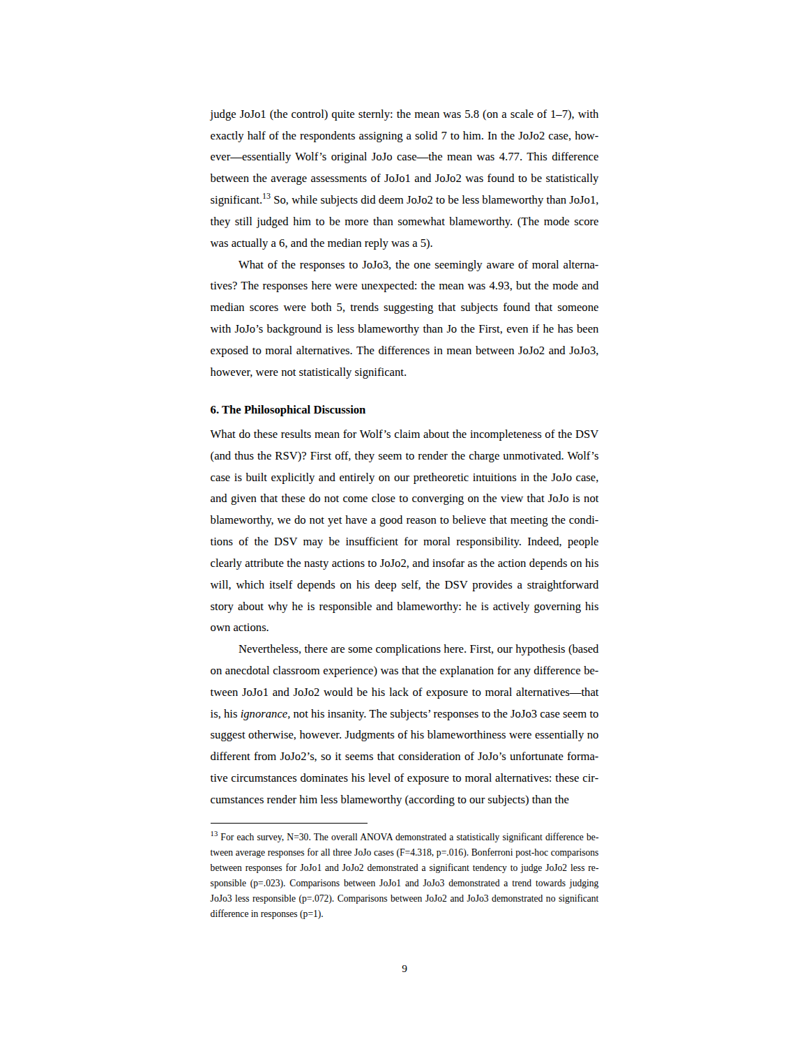judge JoJo1 (the control) quite sternly: the mean was 5.8 (on a scale of 1–7), with exactly half of the respondents assigning a solid 7 to him. In the JoJo2 case, however—essentially Wolf’s original JoJo case—the mean was 4.77. This difference between the average assessments of JoJo1 and JoJo2 was found to be statistically significant.13 So, while subjects did deem JoJo2 to be less blameworthy than JoJo1, they still judged him to be more than somewhat blameworthy. (The mode score was actually a 6, and the median reply was a 5).
What of the responses to JoJo3, the one seemingly aware of moral alternatives? The responses here were unexpected: the mean was 4.93, but the mode and median scores were both 5, trends suggesting that subjects found that someone with JoJo’s background is less blameworthy than Jo the First, even if he has been exposed to moral alternatives. The differences in mean between JoJo2 and JoJo3, however, were not statistically significant.
6. The Philosophical Discussion
What do these results mean for Wolf’s claim about the incompleteness of the DSV (and thus the RSV)? First off, they seem to render the charge unmotivated. Wolf’s case is built explicitly and entirely on our pretheoretic intuitions in the JoJo case, and given that these do not come close to converging on the view that JoJo is not blameworthy, we do not yet have a good reason to believe that meeting the conditions of the DSV may be insufficient for moral responsibility. Indeed, people clearly attribute the nasty actions to JoJo2, and insofar as the action depends on his will, which itself depends on his deep self, the DSV provides a straightforward story about why he is responsible and blameworthy: he is actively governing his own actions.
Nevertheless, there are some complications here. First, our hypothesis (based on anecdotal classroom experience) was that the explanation for any difference between JoJo1 and JoJo2 would be his lack of exposure to moral alternatives—that is, his ignorance, not his insanity. The subjects’ responses to the JoJo3 case seem to suggest otherwise, however. Judgments of his blameworthiness were essentially no different from JoJo2’s, so it seems that consideration of JoJo’s unfortunate formative circumstances dominates his level of exposure to moral alternatives: these circumstances render him less blameworthy (according to our subjects) than the
13 For each survey, N=30. The overall ANOVA demonstrated a statistically significant difference between average responses for all three JoJo cases (F=4.318, p=.016). Bonferroni post-hoc comparisons between responses for JoJo1 and JoJo2 demonstrated a significant tendency to judge JoJo2 less responsible (p=.023). Comparisons between JoJo1 and JoJo3 demonstrated a trend towards judging JoJo3 less responsible (p=.072). Comparisons between JoJo2 and JoJo3 demonstrated no significant difference in responses (p=1).
9